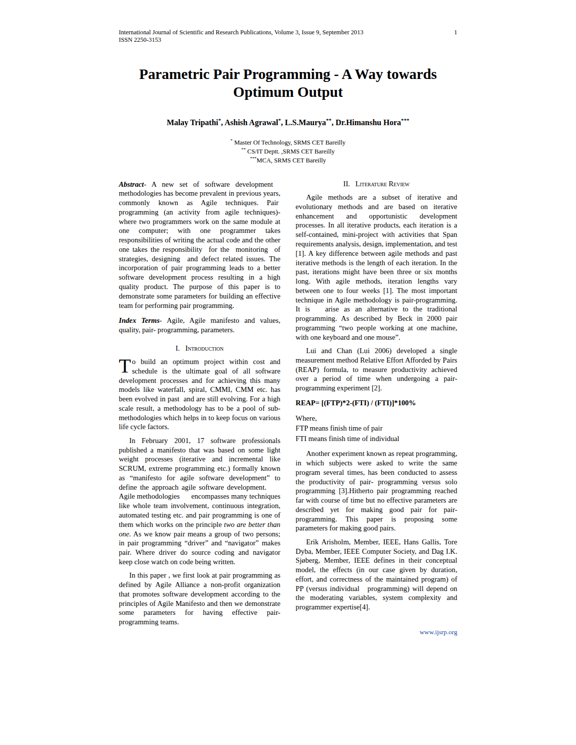International Journal of Scientific and Research Publications, Volume 3, Issue 9, September 2013
ISSN 2250-3153 1
Parametric Pair Programming - A Way towards Optimum Output
Malay Tripathi*, Ashish Agrawal*, L.S.Maurya**, Dr.Himanshu Hora***
* Master Of Technology, SRMS CET Bareilly
** CS/IT Deptt. ,SRMS CET Bareilly
***MCA, SRMS CET Bareilly
Abstract- A new set of software development methodologies has become prevalent in previous years, commonly known as Agile techniques. Pair programming (an activity from agile techniques)- where two programmers work on the same module at one computer; with one programmer takes responsibilities of writing the actual code and the other one takes the responsibility for the monitoring of strategies, designing and defect related issues. The incorporation of pair programming leads to a better software development process resulting in a high quality product. The purpose of this paper is to demonstrate some parameters for building an effective team for performing pair programming.
Index Terms- Agile, Agile manifesto and values, quality, pair- programming, parameters.
I. Introduction
To build an optimum project within cost and schedule is the ultimate goal of all software development processes and for achieving this many models like waterfall, spiral, CMMI, CMM etc. has been evolved in past and are still evolving. For a high scale result, a methodology has to be a pool of sub-methodologies which helps in to keep focus on various life cycle factors.
In February 2001, 17 software professionals published a manifesto that was based on some light weight processes (iterative and incremental like SCRUM, extreme programming etc.) formally known as “manifesto for agile software development” to define the approach agile software development. Agile methodologies encompasses many techniques like whole team involvement, continuous integration, automated testing etc. and pair programming is one of them which works on the principle two are better than one. As we know pair means a group of two persons; in pair programming “driver” and “navigator” makes pair. Where driver do source coding and navigator keep close watch on code being written.
In this paper , we first look at pair programming as defined by Agile Alliance a non-profit organization that promotes software development according to the principles of Agile Manifesto and then we demonstrate some parameters for having effective pair-programming teams.
II. Literature Review
Agile methods are a subset of iterative and evolutionary methods and are based on iterative enhancement and opportunistic development processes. In all iterative products, each iteration is a self-contained, mini-project with activities that Span requirements analysis, design, implementation, and test [1]. A key difference between agile methods and past iterative methods is the length of each iteration. In the past, iterations might have been three or six months long. With agile methods, iteration lengths vary between one to four weeks [1]. The most important technique in Agile methodology is pair-programming. It is arise as an alternative to the traditional programming. As described by Beck in 2000 pair programming “two people working at one machine, with one keyboard and one mouse”.
Lui and Chan (Lui 2006) developed a single measurement method Relative Effort Afforded by Pairs (REAP) formula, to measure productivity achieved over a period of time when undergoing a pair-programming experiment [2].
REAP= [(FTP)*2-(FTI) / (FTI)]*100%
Where,
FTP means finish time of pair
FTI means finish time of individual
Another experiment known as repeat programming, in which subjects were asked to write the same program several times, has been conducted to assess the productivity of pair- programming versus solo programming [3].Hitherto pair programming reached far with course of time but no effective parameters are described yet for making good pair for pair-programming. This paper is proposing some parameters for making good pairs.
Erik Arisholm, Member, IEEE, Hans Gallis, Tore Dyba, Member, IEEE Computer Society, and Dag I.K. Sjøberg, Member, IEEE defines in their conceptual model, the effects (in our case given by duration, effort, and correctness of the maintained program) of PP (versus individual programming) will depend on the moderating variables, system complexity and programmer expertise[4].
www.ijsrp.org